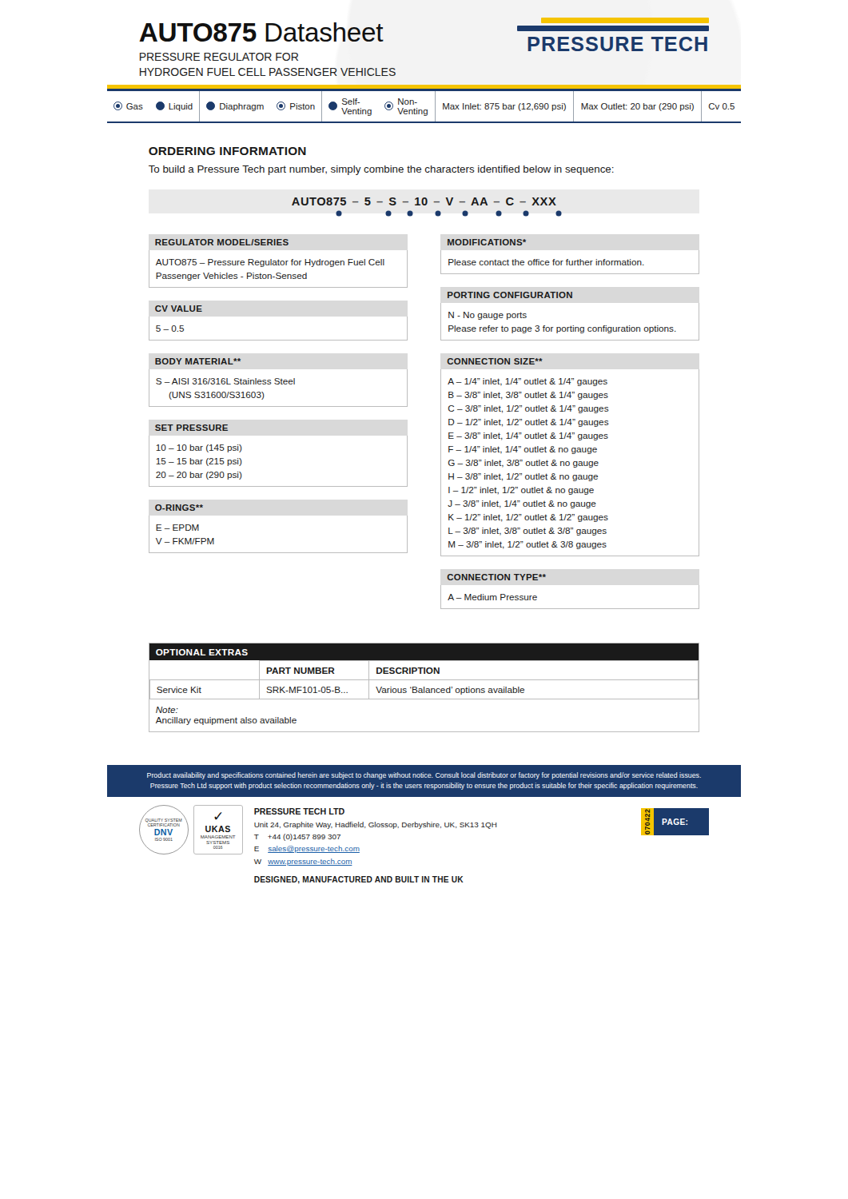AUTO875 Datasheet
PRESSURE REGULATOR FOR
HYDROGEN FUEL CELL PASSENGER VEHICLES
PRESSURE TECH
Gas
Liquid
Diaphragm
Piston
Self-
Venting
Non-
Venting
Max Inlet: 875 bar (12,690 psi)
Max Outlet: 20 bar (290 psi)
Cv 0.5
ORDERING INFORMATION
To build a Pressure Tech part number, simply combine the characters identified below in sequence:
AUTO875 – 5 – S – 10 – V – AA – C – XXX
REGULATOR MODEL/SERIES
AUTO875 – Pressure Regulator for Hydrogen Fuel Cell Passenger Vehicles - Piston-Sensed
CV VALUE
5 – 0.5
BODY MATERIAL**
S – AISI 316/316L Stainless Steel
(UNS S31600/S31603)
SET PRESSURE
10 – 10 bar (145 psi)
15 – 15 bar (215 psi)
20 – 20 bar (290 psi)
O-RINGS**
E – EPDM
V – FKM/FPM
MODIFICATIONS*
Please contact the office for further information.
PORTING CONFIGURATION
N - No gauge ports
Please refer to page 3 for porting configuration options.
CONNECTION SIZE**
A – 1/4” inlet, 1/4” outlet & 1/4” gauges
B – 3/8” inlet, 3/8” outlet & 1/4” gauges
C – 3/8” inlet, 1/2” outlet & 1/4” gauges
D – 1/2” inlet, 1/2” outlet & 1/4” gauges
E – 3/8” inlet, 1/4” outlet & 1/4” gauges
F – 1/4” inlet, 1/4” outlet & no gauge
G – 3/8” inlet, 3/8” outlet & no gauge
H – 3/8” inlet, 1/2” outlet & no gauge
I – 1/2” inlet, 1/2” outlet & no gauge
J – 3/8” inlet, 1/4” outlet & no gauge
K – 1/2” inlet, 1/2” outlet & 1/2” gauges
L – 3/8” inlet, 3/8” outlet & 3/8” gauges
M – 3/8” inlet, 1/2” outlet & 3/8 gauges
CONNECTION TYPE**
A – Medium Pressure
OPTIONAL EXTRAS
| | PART NUMBER | DESCRIPTION |
| Service Kit | SRK-MF101-05-B... | Various ‘Balanced’ options available |
Note:
Ancillary equipment also available
Product availability and specifications contained herein are subject to change without notice. Consult local distributor or factory for potential revisions and/or service related issues.
Pressure Tech Ltd support with product selection recommendations only - it is the users responsibility to ensure the product is suitable for their specific application requirements.
QUALITY SYSTEM CERTIFICATION
DNV
ISO 9001
✓
UKAS
MANAGEMENT
SYSTEMS
0016
PRESSURE TECH LTD
Unit 24, Graphite Way, Hadfield, Glossop, Derbyshire, UK, SK13 1QH
T +44 (0)1457 899 307
E sales@pressure-tech.com
W www.pressure-tech.com
DESIGNED, MANUFACTURED AND BUILT IN THE UK
070422
PAGE: